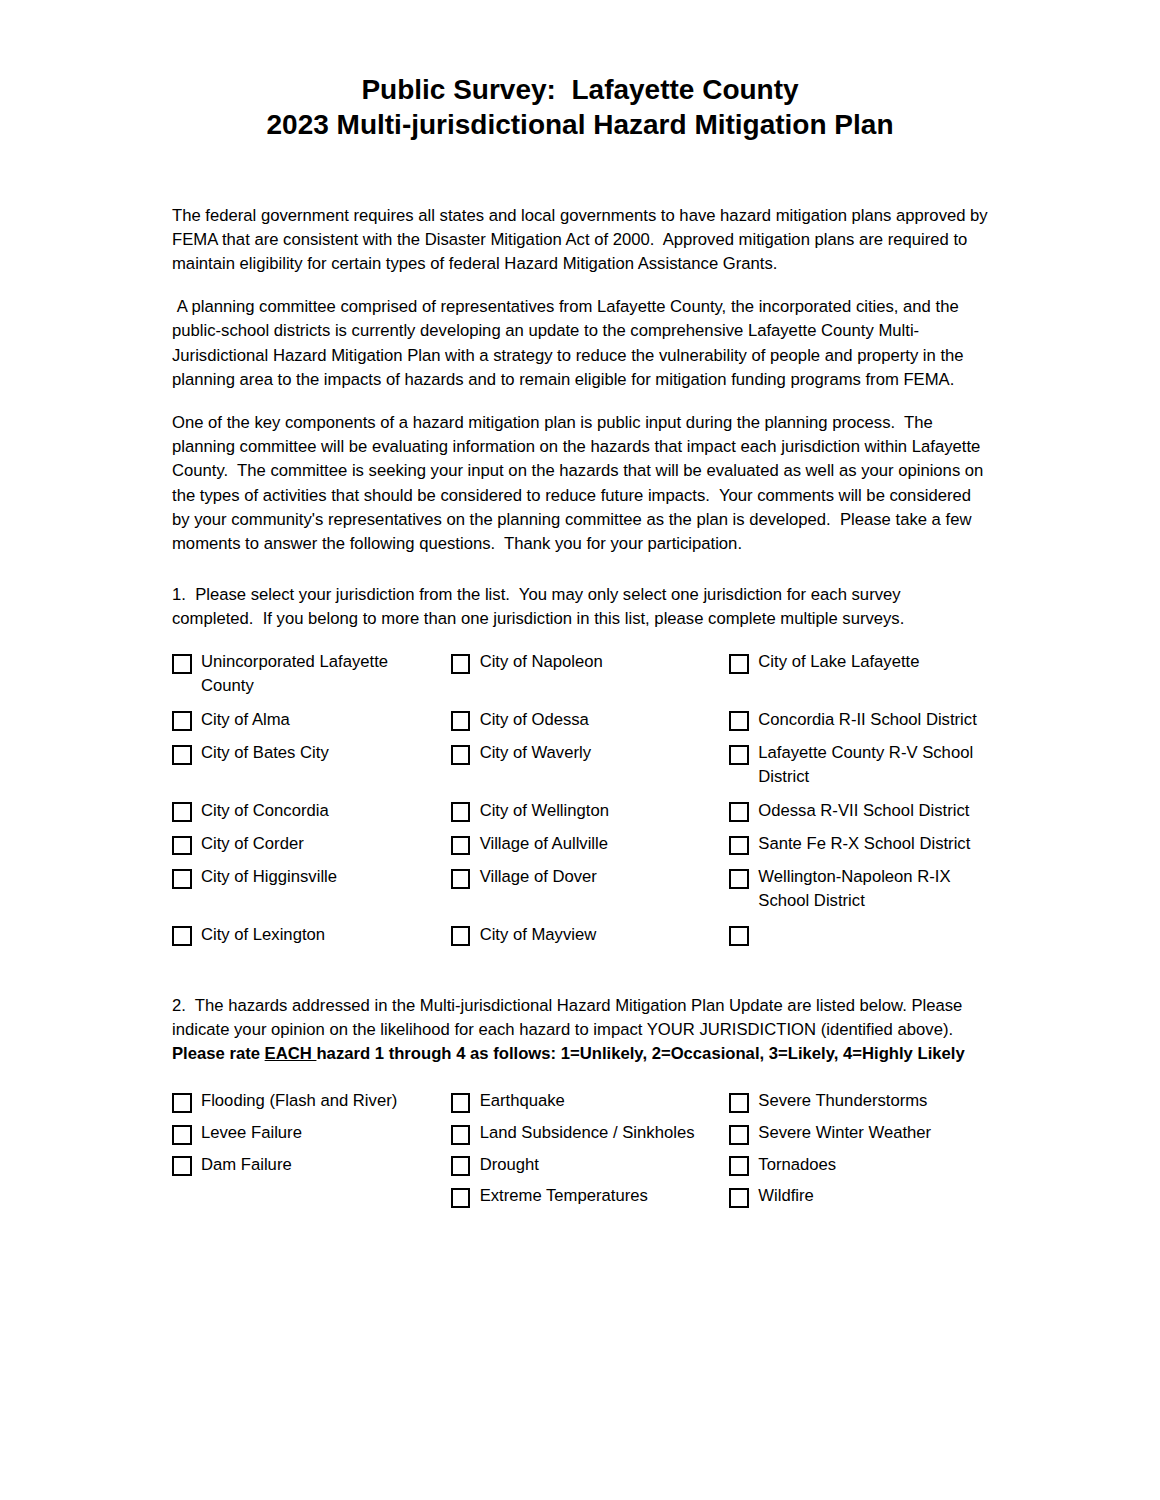Public Survey: Lafayette County
2023 Multi-jurisdictional Hazard Mitigation Plan
The federal government requires all states and local governments to have hazard mitigation plans approved by FEMA that are consistent with the Disaster Mitigation Act of 2000. Approved mitigation plans are required to maintain eligibility for certain types of federal Hazard Mitigation Assistance Grants.
A planning committee comprised of representatives from Lafayette County, the incorporated cities, and the public-school districts is currently developing an update to the comprehensive Lafayette County Multi-Jurisdictional Hazard Mitigation Plan with a strategy to reduce the vulnerability of people and property in the planning area to the impacts of hazards and to remain eligible for mitigation funding programs from FEMA.
One of the key components of a hazard mitigation plan is public input during the planning process. The planning committee will be evaluating information on the hazards that impact each jurisdiction within Lafayette County. The committee is seeking your input on the hazards that will be evaluated as well as your opinions on the types of activities that should be considered to reduce future impacts. Your comments will be considered by your community's representatives on the planning committee as the plan is developed. Please take a few moments to answer the following questions. Thank you for your participation.
1. Please select your jurisdiction from the list. You may only select one jurisdiction for each survey completed. If you belong to more than one jurisdiction in this list, please complete multiple surveys.
Unincorporated Lafayette County
City of Napoleon
City of Lake Lafayette
City of Alma
City of Odessa
Concordia R-II School District
City of Bates City
City of Waverly
Lafayette County R-V School District
City of Concordia
City of Wellington
Odessa R-VII School District
City of Corder
Village of Aullville
Sante Fe R-X School District
City of Higginsville
Village of Dover
Wellington-Napoleon R-IX School District
City of Lexington
City of Mayview
2. The hazards addressed in the Multi-jurisdictional Hazard Mitigation Plan Update are listed below. Please indicate your opinion on the likelihood for each hazard to impact YOUR JURISDICTION (identified above). Please rate EACH hazard 1 through 4 as follows: 1=Unlikely, 2=Occasional, 3=Likely, 4=Highly Likely
Flooding (Flash and River)
Earthquake
Severe Thunderstorms
Levee Failure
Land Subsidence / Sinkholes
Severe Winter Weather
Dam Failure
Drought
Tornadoes
Extreme Temperatures
Wildfire